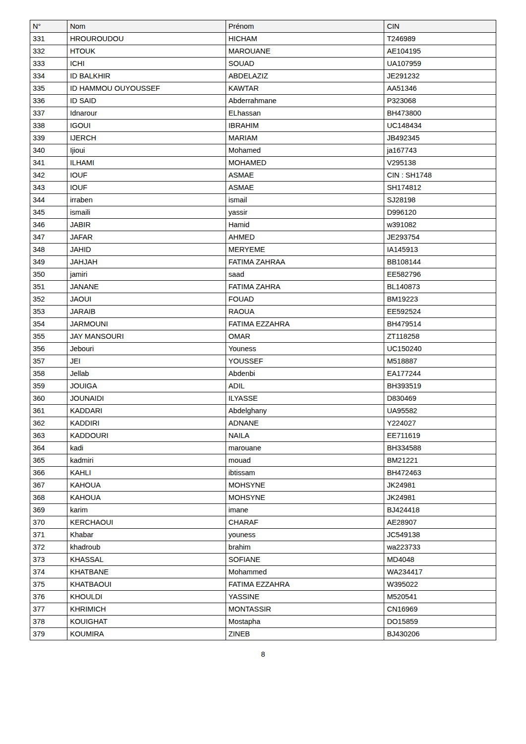| N° | Nom | Prénom | CIN |
| --- | --- | --- | --- |
| 331 | HROUROUDOU | HICHAM | T246989 |
| 332 | HTOUK | MAROUANE | AE104195 |
| 333 | ICHI | SOUAD | UA107959 |
| 334 | ID BALKHIR | ABDELAZIZ | JE291232 |
| 335 | ID HAMMOU OUYOUSSEF | KAWTAR | AA51346 |
| 336 | ID SAID | Abderrahmane | P323068 |
| 337 | Idnarour | ELhassan | BH473800 |
| 338 | IGOUI | IBRAHIM | UC148434 |
| 339 | IJERCH | MARIAM | JB492345 |
| 340 | Ijioui | Mohamed | ja167743 |
| 341 | ILHAMI | MOHAMED | V295138 |
| 342 | IOUF | ASMAE | CIN : SH1748 |
| 343 | IOUF | ASMAE | SH174812 |
| 344 | irraben | ismail | SJ28198 |
| 345 | ismaili | yassir | D996120 |
| 346 | JABIR | Hamid | w391082 |
| 347 | JAFAR | AHMED | JE293754 |
| 348 | JAHID | MERYEME | IA145913 |
| 349 | JAHJAH | FATIMA ZAHRAA | BB108144 |
| 350 | jamiri | saad | EE582796 |
| 351 | JANANE | FATIMA ZAHRA | BL140873 |
| 352 | JAOUI | FOUAD | BM19223 |
| 353 | JARAIB | RAOUA | EE592524 |
| 354 | JARMOUNI | FATIMA EZZAHRA | BH479514 |
| 355 | JAY MANSOURI | OMAR | ZT118258 |
| 356 | Jebouri | Youness | UC150240 |
| 357 | JEI | YOUSSEF | M518887 |
| 358 | Jellab | Abdenbi | EA177244 |
| 359 | JOUIGA | ADIL | BH393519 |
| 360 | JOUNAIDI | ILYASSE | D830469 |
| 361 | KADDARI | Abdelghany | UA95582 |
| 362 | KADDIRI | ADNANE | Y224027 |
| 363 | KADDOURI | NAILA | EE711619 |
| 364 | kadi | marouane | BH334588 |
| 365 | kadmiri | mouad | BM21221 |
| 366 | KAHLI | ibtissam | BH472463 |
| 367 | KAHOUA | MOHSYNE | JK24981 |
| 368 | KAHOUA | MOHSYNE | JK24981 |
| 369 | karim | imane | BJ424418 |
| 370 | KERCHAOUI | CHARAF | AE28907 |
| 371 | Khabar | youness | JC549138 |
| 372 | khadroub | brahim | wa223733 |
| 373 | KHASSAL | SOFIANE | MD4048 |
| 374 | KHATBANE | Mohammed | WA234417 |
| 375 | KHATBAOUI | FATIMA EZZAHRA | W395022 |
| 376 | KHOULDI | YASSINE | M520541 |
| 377 | KHRIMICH | MONTASSIR | CN16969 |
| 378 | KOUIGHAT | Mostapha | DO15859 |
| 379 | KOUMIRA | ZINEB | BJ430206 |
8